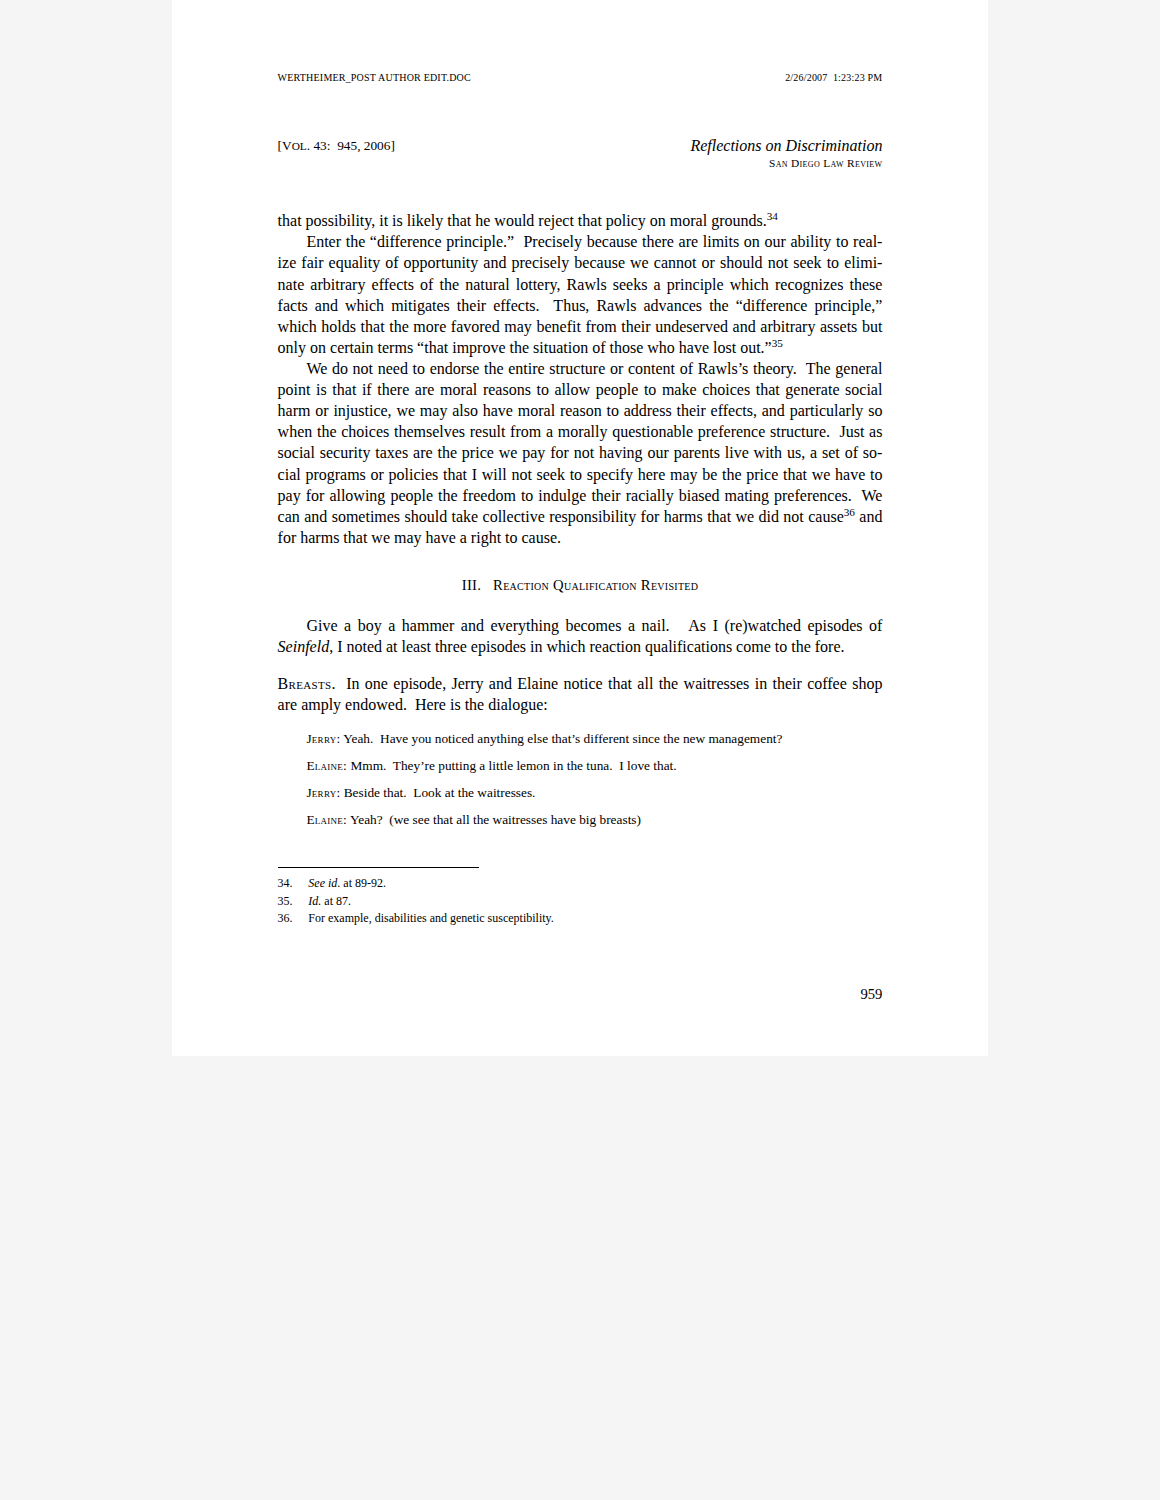Wertheimer_post author edit.doc 2/26/2007 1:23:23 PM
[VOL. 43: 945, 2006] Reflections on Discrimination San Diego Law Review
that possibility, it is likely that he would reject that policy on moral grounds.34
Enter the “difference principle.” Precisely because there are limits on our ability to realize fair equality of opportunity and precisely because we cannot or should not seek to eliminate arbitrary effects of the natural lottery, Rawls seeks a principle which recognizes these facts and which mitigates their effects. Thus, Rawls advances the “difference principle,” which holds that the more favored may benefit from their undeserved and arbitrary assets but only on certain terms “that improve the situation of those who have lost out.”35
We do not need to endorse the entire structure or content of Rawls’s theory. The general point is that if there are moral reasons to allow people to make choices that generate social harm or injustice, we may also have moral reason to address their effects, and particularly so when the choices themselves result from a morally questionable preference structure. Just as social security taxes are the price we pay for not having our parents live with us, a set of social programs or policies that I will not seek to specify here may be the price that we have to pay for allowing people the freedom to indulge their racially biased mating preferences. We can and sometimes should take collective responsibility for harms that we did not cause36 and for harms that we may have a right to cause.
III. Reaction Qualification Revisited
Give a boy a hammer and everything becomes a nail. As I (re)watched episodes of Seinfeld, I noted at least three episodes in which reaction qualifications come to the fore.
Breasts. In one episode, Jerry and Elaine notice that all the waitresses in their coffee shop are amply endowed. Here is the dialogue:
Jerry: Yeah. Have you noticed anything else that’s different since the new management?
Elaine: Mmm. They’re putting a little lemon in the tuna. I love that.
Jerry: Beside that. Look at the waitresses.
Elaine: Yeah? (we see that all the waitresses have big breasts)
| 34. | See id . at 89-92. |
| 35. | Id. at 87. |
| 36. | For example, disabilities and genetic susceptibility. |
959